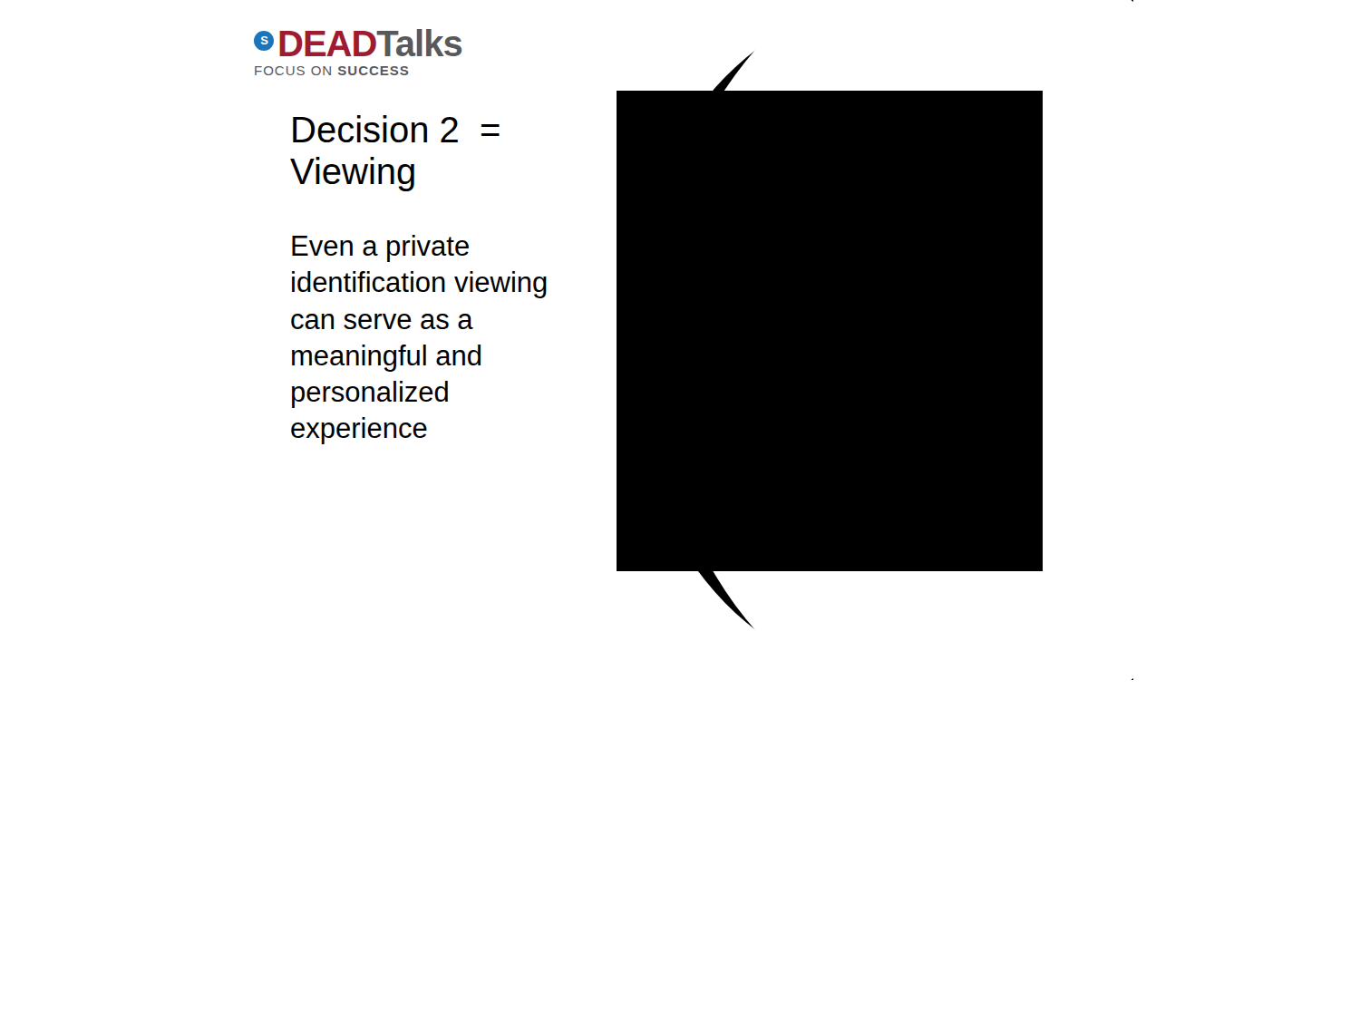SDEAD Talks
FOCUS ON SUCCESS
Decision 2 =
Viewing
Even a private identification viewing can serve as a meaningful and personalized experience